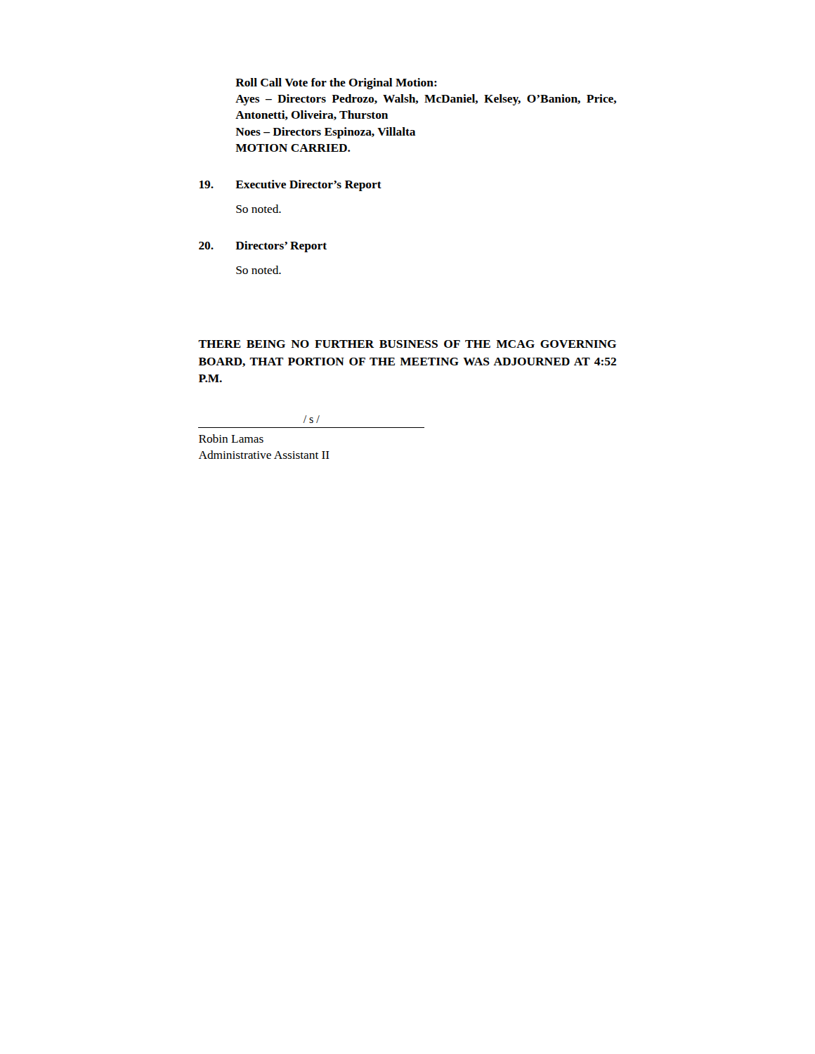Roll Call Vote for the Original Motion: Ayes – Directors Pedrozo, Walsh, McDaniel, Kelsey, O’Banion, Price, Antonetti, Oliveira, Thurston Noes – Directors Espinoza, Villalta MOTION CARRIED.
19.
Executive Director’s Report
So noted.
20.
Directors’ Report
So noted.
THERE BEING NO FURTHER BUSINESS OF THE MCAG GOVERNING BOARD, THAT PORTION OF THE MEETING WAS ADJOURNED AT 4:52 P.M.
/ s /
Robin Lamas
Administrative Assistant II